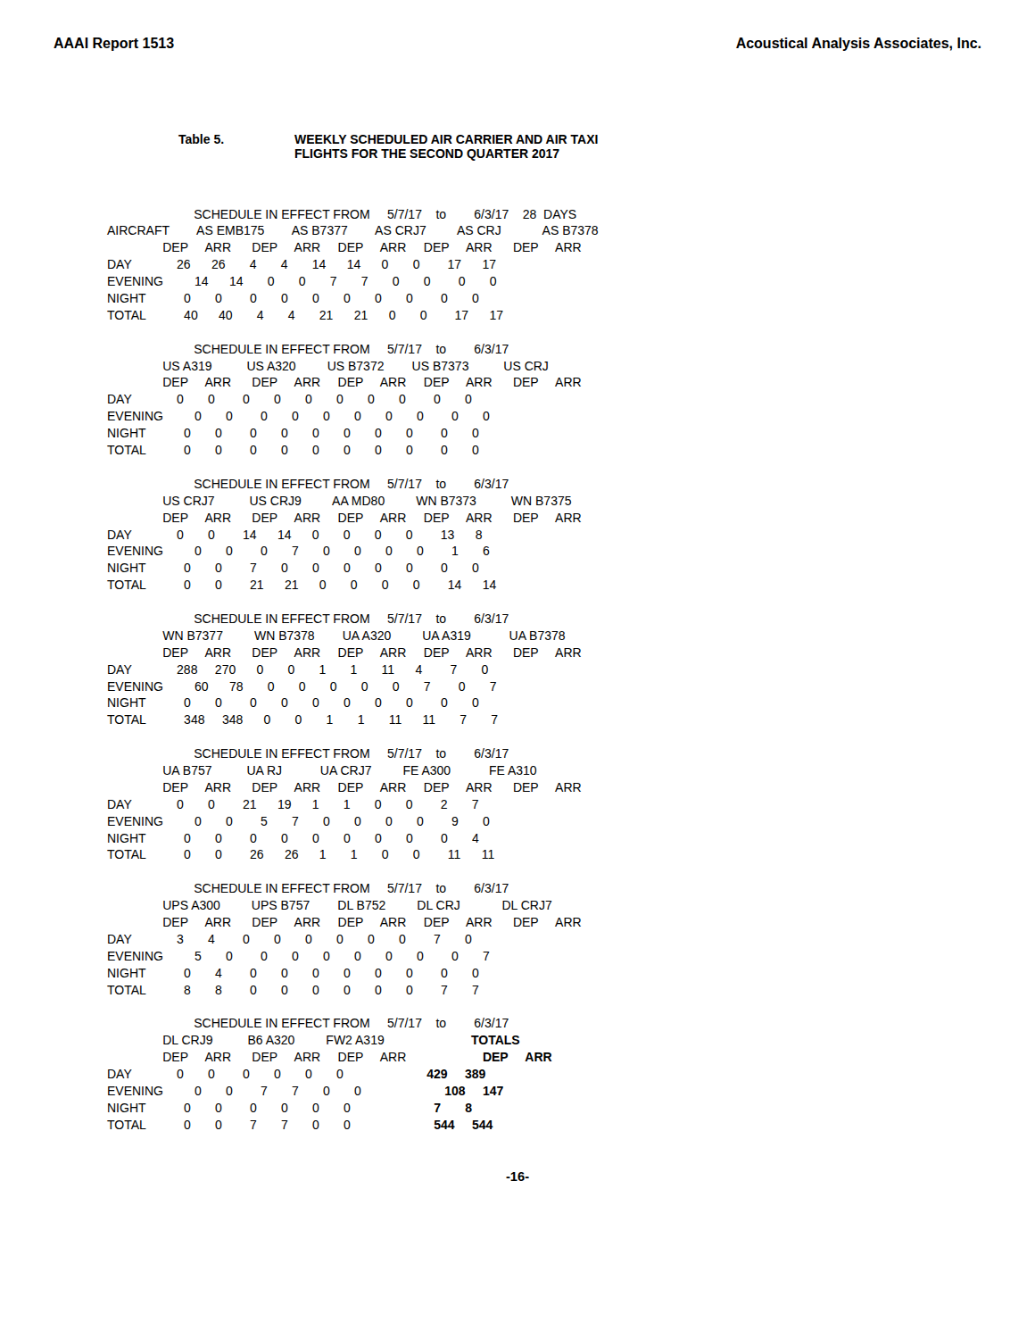AAAI Report 1513
Acoustical Analysis Associates, Inc.
Table 5. WEEKLY SCHEDULED AIR CARRIER AND AIR TAXI
FLIGHTS FOR THE SECOND QUARTER 2017
                         SCHEDULE IN EFFECT FROM     5/7/17    to        6/3/17    28  DAYS
AIRCRAFT        AS EMB175        AS B7377        AS CRJ7         AS CRJ            AS B7378
                DEP     ARR      DEP     ARR     DEP     ARR     DEP     ARR      DEP     ARR
DAY             26      26       4       4       14      14      0       0        17      17
EVENING         14      14       0       0       7       7       0       0        0       0
NIGHT           0       0        0       0       0       0       0       0        0       0
TOTAL           40      40       4       4       21      21      0       0        17      17

                         SCHEDULE IN EFFECT FROM     5/7/17    to        6/3/17
                US A319          US A320         US B7372        US B7373          US CRJ
                DEP     ARR      DEP     ARR     DEP     ARR     DEP     ARR      DEP     ARR
DAY             0       0        0       0       0       0       0       0        0       0
EVENING         0       0        0       0       0       0       0       0        0       0
NIGHT           0       0        0       0       0       0       0       0        0       0
TOTAL           0       0        0       0       0       0       0       0        0       0

                         SCHEDULE IN EFFECT FROM     5/7/17    to        6/3/17
                US CRJ7          US CRJ9         AA MD80         WN B7373          WN B7375
                DEP     ARR      DEP     ARR     DEP     ARR     DEP     ARR      DEP     ARR
DAY             0       0        14      14      0       0       0       0        13      8
EVENING         0       0        0       7       0       0       0       0        1       6
NIGHT           0       0        7       0       0       0       0       0        0       0
TOTAL           0       0        21      21      0       0       0       0        14      14

                         SCHEDULE IN EFFECT FROM     5/7/17    to        6/3/17
                WN B7377         WN B7378        UA A320         UA A319           UA B7378
                DEP     ARR      DEP     ARR     DEP     ARR     DEP     ARR      DEP     ARR
DAY             288     270      0       0       1       1       11      4        7       0
EVENING         60      78       0       0       0       0       0       7        0       7
NIGHT           0       0        0       0       0       0       0       0        0       0
TOTAL           348     348      0       0       1       1       11      11       7       7

                         SCHEDULE IN EFFECT FROM     5/7/17    to        6/3/17
                UA B757          UA RJ           UA CRJ7         FE A300           FE A310
                DEP     ARR      DEP     ARR     DEP     ARR     DEP     ARR      DEP     ARR
DAY             0       0        21      19      1       1       0       0        2       7
EVENING         0       0        5       7       0       0       0       0        9       0
NIGHT           0       0        0       0       0       0       0       0        0       4
TOTAL           0       0        26      26      1       1       0       0        11      11

                         SCHEDULE IN EFFECT FROM     5/7/17    to        6/3/17
                UPS A300         UPS B757        DL B752         DL CRJ            DL CRJ7
                DEP     ARR      DEP     ARR     DEP     ARR     DEP     ARR      DEP     ARR
DAY             3       4        0       0       0       0       0       0        7       0
EVENING         5       0        0       0       0       0       0       0        0       7
NIGHT           0       4        0       0       0       0       0       0        0       0
TOTAL           8       8        0       0       0       0       0       0        7       7

                         SCHEDULE IN EFFECT FROM     5/7/17    to        6/3/17
                DL CRJ9          B6 A320         FW2 A319                         TOTALS
                DEP     ARR      DEP     ARR     DEP     ARR                      DEP     ARR
DAY             0       0        0       0       0       0                        429     389
EVENING         0       0        7       7       0       0                        108     147
NIGHT           0       0        0       0       0       0                        7       8
TOTAL           0       0        7       7       0       0                        544     544
-16-